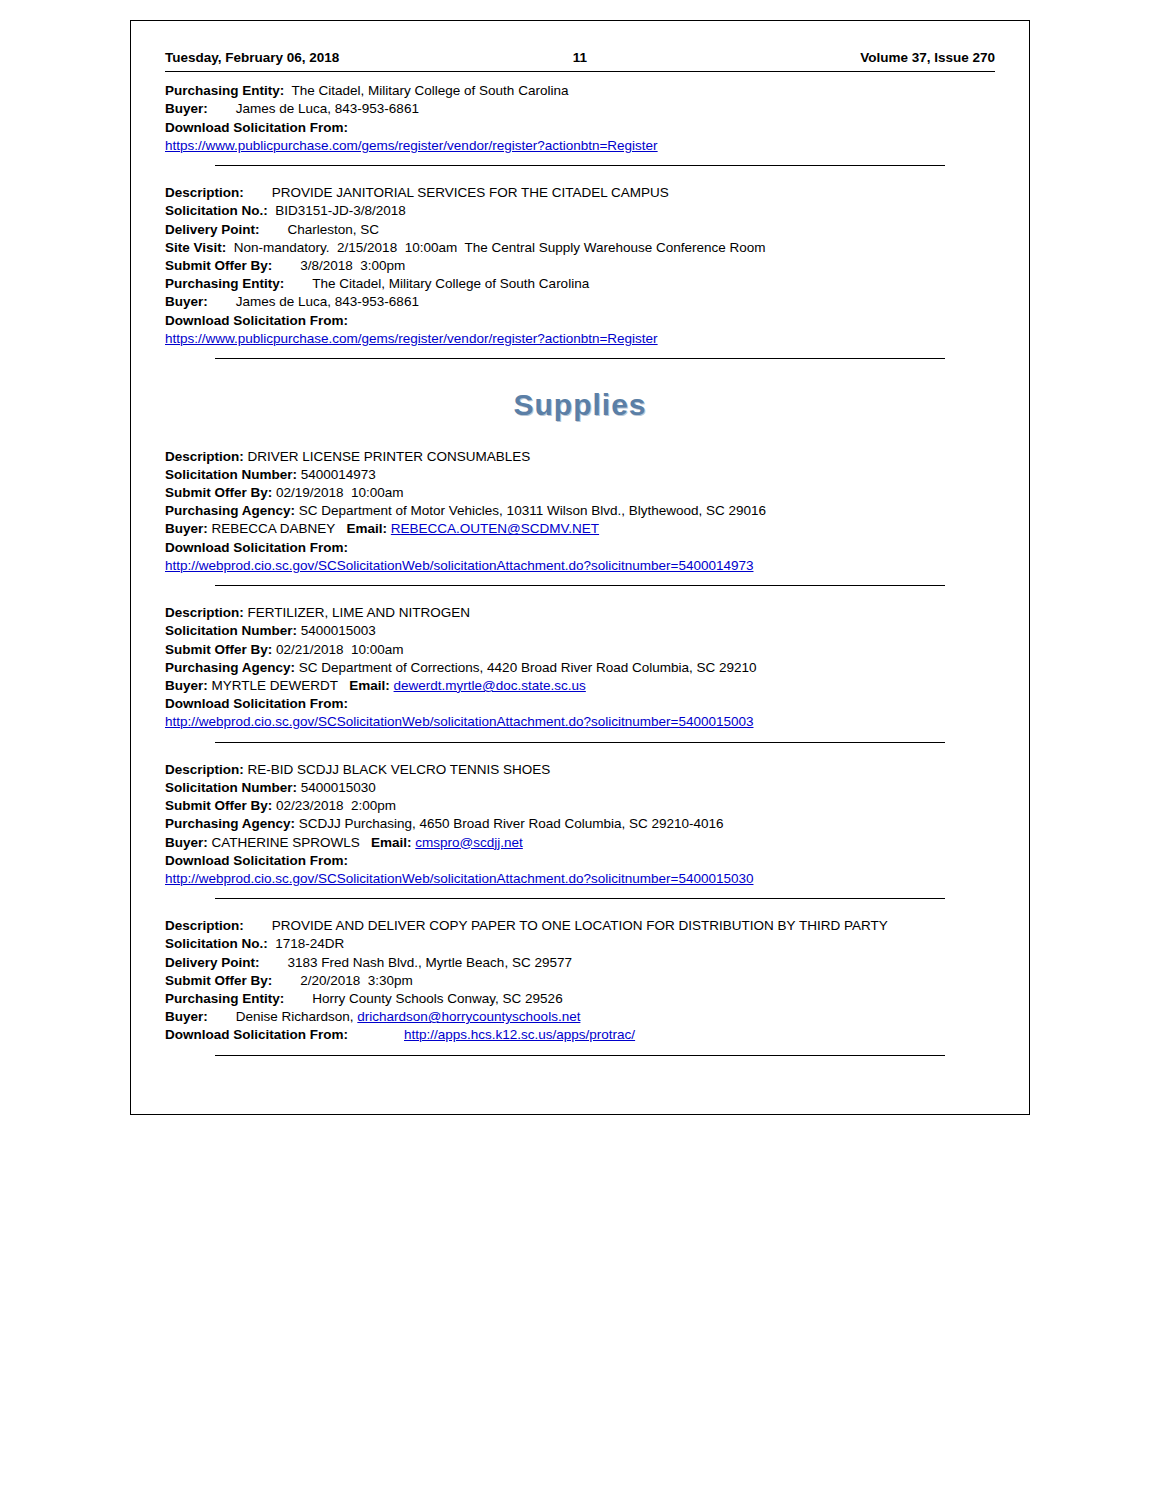Tuesday, February 06, 2018
11
Volume 37, Issue 270
Purchasing Entity: The Citadel, Military College of South Carolina
Buyer: James de Luca, 843-953-6861
Download Solicitation From:
https://www.publicpurchase.com/gems/register/vendor/register?actionbtn=Register
Description: PROVIDE JANITORIAL SERVICES FOR THE CITADEL CAMPUS
Solicitation No.: BID3151-JD-3/8/2018
Delivery Point: Charleston, SC
Site Visit: Non-mandatory. 2/15/2018 10:00am The Central Supply Warehouse Conference Room
Submit Offer By: 3/8/2018 3:00pm
Purchasing Entity: The Citadel, Military College of South Carolina
Buyer: James de Luca, 843-953-6861
Download Solicitation From:
https://www.publicpurchase.com/gems/register/vendor/register?actionbtn=Register
Supplies
Description: DRIVER LICENSE PRINTER CONSUMABLES
Solicitation Number: 5400014973
Submit Offer By: 02/19/2018 10:00am
Purchasing Agency: SC Department of Motor Vehicles, 10311 Wilson Blvd., Blythewood, SC 29016
Buyer: REBECCA DABNEY Email: REBECCA.OUTEN@SCDMV.NET
Download Solicitation From:
http://webprod.cio.sc.gov/SCSolicitationWeb/solicitationAttachment.do?solicitnumber=5400014973
Description: FERTILIZER, LIME AND NITROGEN
Solicitation Number: 5400015003
Submit Offer By: 02/21/2018 10:00am
Purchasing Agency: SC Department of Corrections, 4420 Broad River Road Columbia, SC 29210
Buyer: MYRTLE DEWERDT Email: dewerdt.myrtle@doc.state.sc.us
Download Solicitation From:
http://webprod.cio.sc.gov/SCSolicitationWeb/solicitationAttachment.do?solicitnumber=5400015003
Description: RE-BID SCDJJ BLACK VELCRO TENNIS SHOES
Solicitation Number: 5400015030
Submit Offer By: 02/23/2018 2:00pm
Purchasing Agency: SCDJJ Purchasing, 4650 Broad River Road Columbia, SC 29210-4016
Buyer: CATHERINE SPROWLS Email: cmspro@scdjj.net
Download Solicitation From:
http://webprod.cio.sc.gov/SCSolicitationWeb/solicitationAttachment.do?solicitnumber=5400015030
Description: PROVIDE AND DELIVER COPY PAPER TO ONE LOCATION FOR DISTRIBUTION BY THIRD PARTY
Solicitation No.: 1718-24DR
Delivery Point: 3183 Fred Nash Blvd., Myrtle Beach, SC 29577
Submit Offer By: 2/20/2018 3:30pm
Purchasing Entity: Horry County Schools Conway, SC 29526
Buyer: Denise Richardson, drichardson@horrycountyschools.net
Download Solicitation From: http://apps.hcs.k12.sc.us/apps/protrac/